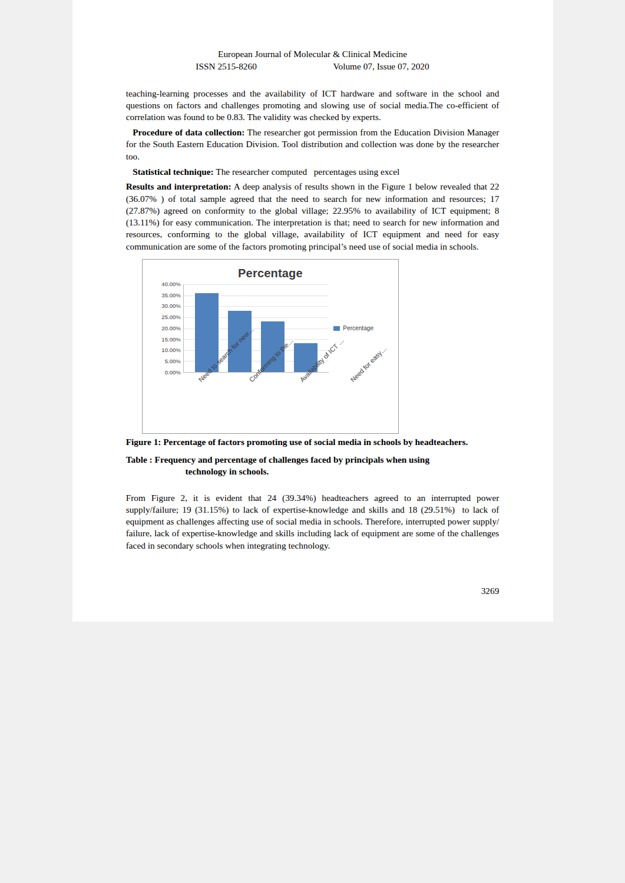European Journal of Molecular & Clinical Medicine ISSN 2515-8260 Volume 07, Issue 07, 2020
teaching-learning processes and the availability of ICT hardware and software in the school and questions on factors and challenges promoting and slowing use of social media.The co-efficient of correlation was found to be 0.83. The validity was checked by experts.
Procedure of data collection: The researcher got permission from the Education Division Manager for the South Eastern Education Division. Tool distribution and collection was done by the researcher too.
Statistical technique: The researcher computed percentages using excel
Results and interpretation: A deep analysis of results shown in the Figure 1 below revealed that 22 (36.07% ) of total sample agreed that the need to search for new information and resources; 17 (27.87%) agreed on conformity to the global village; 22.95% to availability of ICT equipment; 8 (13.11%) for easy communication. The interpretation is that; need to search for new information and resources, conforming to the global village, availability of ICT equipment and need for easy communication are some of the factors promoting principal’s need use of social media in schools.
Percentage
40.00% 35.00% 30.00% 25.00% 20.00% 15.00% 10.00% 5.00% 0.00%
Percentage
Need to search for new… Conforming to the… Availability of ICT … Need for easy…
Figure 1: Percentage of factors promoting use of social media in schools by headteachers.
Table : Frequency and percentage of challenges faced by principals when using technology in schools.
From Figure 2, it is evident that 24 (39.34%) headteachers agreed to an interrupted power supply/failure; 19 (31.15%) to lack of expertise-knowledge and skills and 18 (29.51%) to lack of equipment as challenges affecting use of social media in schools. Therefore, interrupted power supply/ failure, lack of expertise-knowledge and skills including lack of equipment are some of the challenges faced in secondary schools when integrating technology.
3269